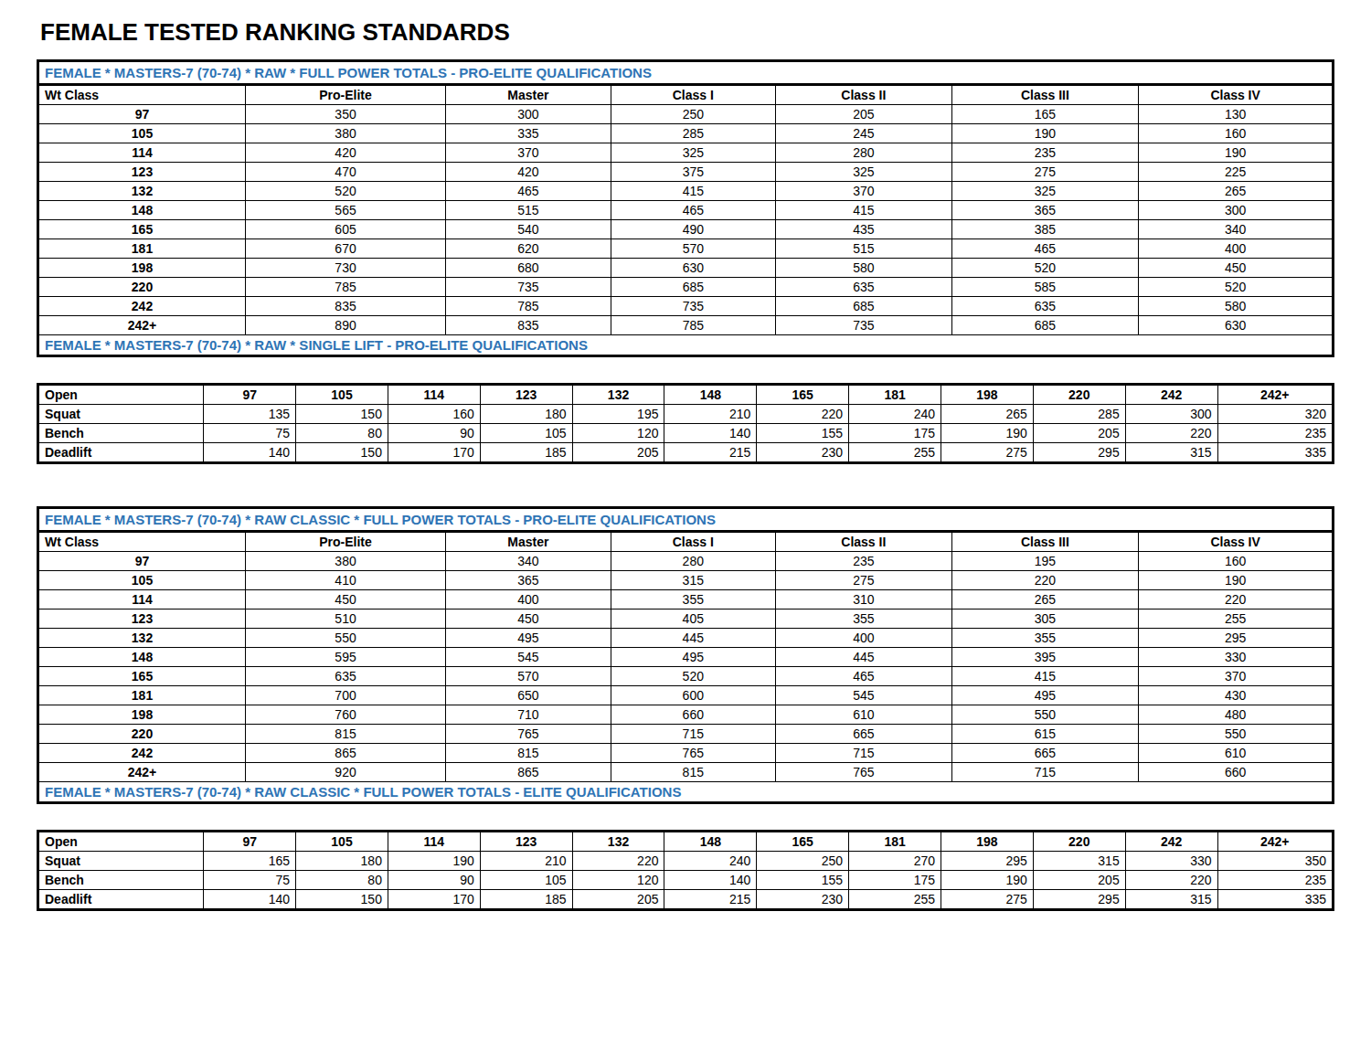FEMALE TESTED RANKING STANDARDS
FEMALE * MASTERS-7 (70-74) * RAW * FULL POWER TOTALS - PRO-ELITE QUALIFICATIONS
| Wt Class | Pro-Elite | Master | Class I | Class II | Class III | Class IV |
| --- | --- | --- | --- | --- | --- | --- |
| 97 | 350 | 300 | 250 | 205 | 165 | 130 |
| 105 | 380 | 335 | 285 | 245 | 190 | 160 |
| 114 | 420 | 370 | 325 | 280 | 235 | 190 |
| 123 | 470 | 420 | 375 | 325 | 275 | 225 |
| 132 | 520 | 465 | 415 | 370 | 325 | 265 |
| 148 | 565 | 515 | 465 | 415 | 365 | 300 |
| 165 | 605 | 540 | 490 | 435 | 385 | 340 |
| 181 | 670 | 620 | 570 | 515 | 465 | 400 |
| 198 | 730 | 680 | 630 | 580 | 520 | 450 |
| 220 | 785 | 735 | 685 | 635 | 585 | 520 |
| 242 | 835 | 785 | 735 | 685 | 635 | 580 |
| 242+ | 890 | 835 | 785 | 735 | 685 | 630 |
| FEMALE * MASTERS-7 (70-74) * RAW * SINGLE LIFT - PRO-ELITE QUALIFICATIONS |
| Open | 97 | 105 | 114 | 123 | 132 | 148 | 165 | 181 | 198 | 220 | 242 | 242+ |
| --- | --- | --- | --- | --- | --- | --- | --- | --- | --- | --- | --- | --- |
| Squat | 135 | 150 | 160 | 180 | 195 | 210 | 220 | 240 | 265 | 285 | 300 | 320 |
| Bench | 75 | 80 | 90 | 105 | 120 | 140 | 155 | 175 | 190 | 205 | 220 | 235 |
| Deadlift | 140 | 150 | 170 | 185 | 205 | 215 | 230 | 255 | 275 | 295 | 315 | 335 |
FEMALE * MASTERS-7 (70-74) * RAW CLASSIC * FULL POWER TOTALS - PRO-ELITE QUALIFICATIONS
| Wt Class | Pro-Elite | Master | Class I | Class II | Class III | Class IV |
| --- | --- | --- | --- | --- | --- | --- |
| 97 | 380 | 340 | 280 | 235 | 195 | 160 |
| 105 | 410 | 365 | 315 | 275 | 220 | 190 |
| 114 | 450 | 400 | 355 | 310 | 265 | 220 |
| 123 | 510 | 450 | 405 | 355 | 305 | 255 |
| 132 | 550 | 495 | 445 | 400 | 355 | 295 |
| 148 | 595 | 545 | 495 | 445 | 395 | 330 |
| 165 | 635 | 570 | 520 | 465 | 415 | 370 |
| 181 | 700 | 650 | 600 | 545 | 495 | 430 |
| 198 | 760 | 710 | 660 | 610 | 550 | 480 |
| 220 | 815 | 765 | 715 | 665 | 615 | 550 |
| 242 | 865 | 815 | 765 | 715 | 665 | 610 |
| 242+ | 920 | 865 | 815 | 765 | 715 | 660 |
| FEMALE * MASTERS-7 (70-74) * RAW CLASSIC * FULL POWER TOTALS - ELITE QUALIFICATIONS |
| Open | 97 | 105 | 114 | 123 | 132 | 148 | 165 | 181 | 198 | 220 | 242 | 242+ |
| --- | --- | --- | --- | --- | --- | --- | --- | --- | --- | --- | --- | --- |
| Squat | 165 | 180 | 190 | 210 | 220 | 240 | 250 | 270 | 295 | 315 | 330 | 350 |
| Bench | 75 | 80 | 90 | 105 | 120 | 140 | 155 | 175 | 190 | 205 | 220 | 235 |
| Deadlift | 140 | 150 | 170 | 185 | 205 | 215 | 230 | 255 | 275 | 295 | 315 | 335 |